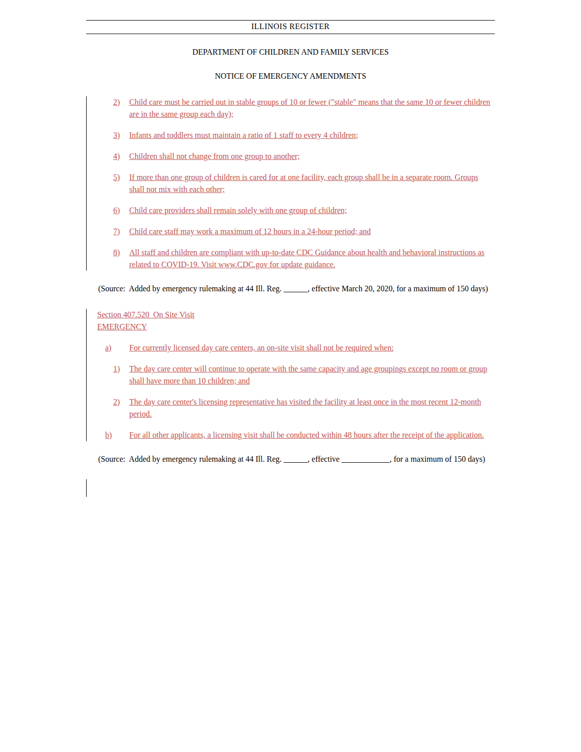ILLINOIS REGISTER
DEPARTMENT OF CHILDREN AND FAMILY SERVICES
NOTICE OF EMERGENCY AMENDMENTS
2) Child care must be carried out in stable groups of 10 or fewer ("stable" means that the same 10 or fewer children are in the same group each day);
3) Infants and toddlers must maintain a ratio of 1 staff to every 4 children;
4) Children shall not change from one group to another;
5) If more than one group of children is cared for at one facility, each group shall be in a separate room. Groups shall not mix with each other;
6) Child care providers shall remain solely with one group of children;
7) Child care staff may work a maximum of 12 hours in a 24-hour period; and
8) All staff and children are compliant with up-to-date CDC Guidance about health and behavioral instructions as related to COVID-19. Visit www.CDC.gov for update guidance.
(Source: Added by emergency rulemaking at 44 Ill. Reg. ______, effective March 20, 2020, for a maximum of 150 days)
Section 407.520 On Site Visit
EMERGENCY
a) For currently licensed day care centers, an on-site visit shall not be required when:
1) The day care center will continue to operate with the same capacity and age groupings except no room or group shall have more than 10 children; and
2) The day care center's licensing representative has visited the facility at least once in the most recent 12-month period.
b) For all other applicants, a licensing visit shall be conducted within 48 hours after the receipt of the application.
(Source: Added by emergency rulemaking at 44 Ill. Reg. ______, effective ____________, for a maximum of 150 days)